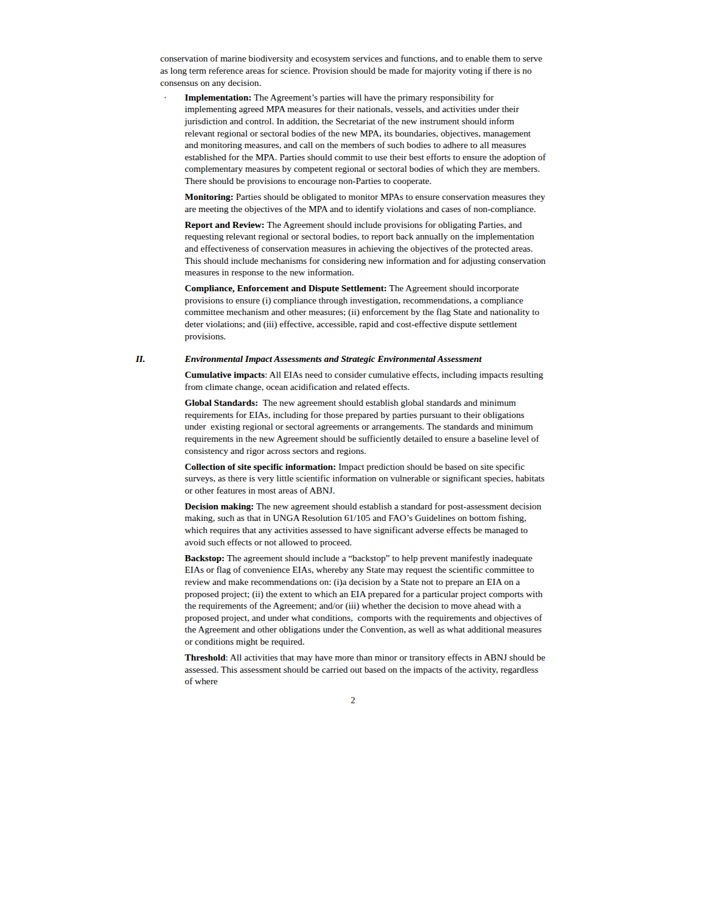conservation of marine biodiversity and ecosystem services and functions, and to enable them to serve as long term reference areas for science. Provision should be made for majority voting if there is no consensus on any decision.
Implementation: The Agreement’s parties will have the primary responsibility for implementing agreed MPA measures for their nationals, vessels, and activities under their jurisdiction and control. In addition, the Secretariat of the new instrument should inform relevant regional or sectoral bodies of the new MPA, its boundaries, objectives, management and monitoring measures, and call on the members of such bodies to adhere to all measures established for the MPA. Parties should commit to use their best efforts to ensure the adoption of complementary measures by competent regional or sectoral bodies of which they are members. There should be provisions to encourage non-Parties to cooperate.
Monitoring: Parties should be obligated to monitor MPAs to ensure conservation measures they are meeting the objectives of the MPA and to identify violations and cases of non-compliance.
Report and Review: The Agreement should include provisions for obligating Parties, and requesting relevant regional or sectoral bodies, to report back annually on the implementation and effectiveness of conservation measures in achieving the objectives of the protected areas. This should include mechanisms for considering new information and for adjusting conservation measures in response to the new information.
Compliance, Enforcement and Dispute Settlement: The Agreement should incorporate provisions to ensure (i) compliance through investigation, recommendations, a compliance committee mechanism and other measures; (ii) enforcement by the flag State and nationality to deter violations; and (iii) effective, accessible, rapid and cost-effective dispute settlement provisions.
II. Environmental Impact Assessments and Strategic Environmental Assessment
Cumulative impacts: All EIAs need to consider cumulative effects, including impacts resulting from climate change, ocean acidification and related effects.
Global Standards: The new agreement should establish global standards and minimum requirements for EIAs, including for those prepared by parties pursuant to their obligations under existing regional or sectoral agreements or arrangements. The standards and minimum requirements in the new Agreement should be sufficiently detailed to ensure a baseline level of consistency and rigor across sectors and regions.
Collection of site specific information: Impact prediction should be based on site specific surveys, as there is very little scientific information on vulnerable or significant species, habitats or other features in most areas of ABNJ.
Decision making: The new agreement should establish a standard for post-assessment decision making, such as that in UNGA Resolution 61/105 and FAO’s Guidelines on bottom fishing, which requires that any activities assessed to have significant adverse effects be managed to avoid such effects or not allowed to proceed.
Backstop: The agreement should include a “backstop” to help prevent manifestly inadequate EIAs or flag of convenience EIAs, whereby any State may request the scientific committee to review and make recommendations on: (i)a decision by a State not to prepare an EIA on a proposed project; (ii) the extent to which an EIA prepared for a particular project comports with the requirements of the Agreement; and/or (iii) whether the decision to move ahead with a proposed project, and under what conditions, comports with the requirements and objectives of the Agreement and other obligations under the Convention, as well as what additional measures or conditions might be required.
Threshold: All activities that may have more than minor or transitory effects in ABNJ should be assessed. This assessment should be carried out based on the impacts of the activity, regardless of where
2